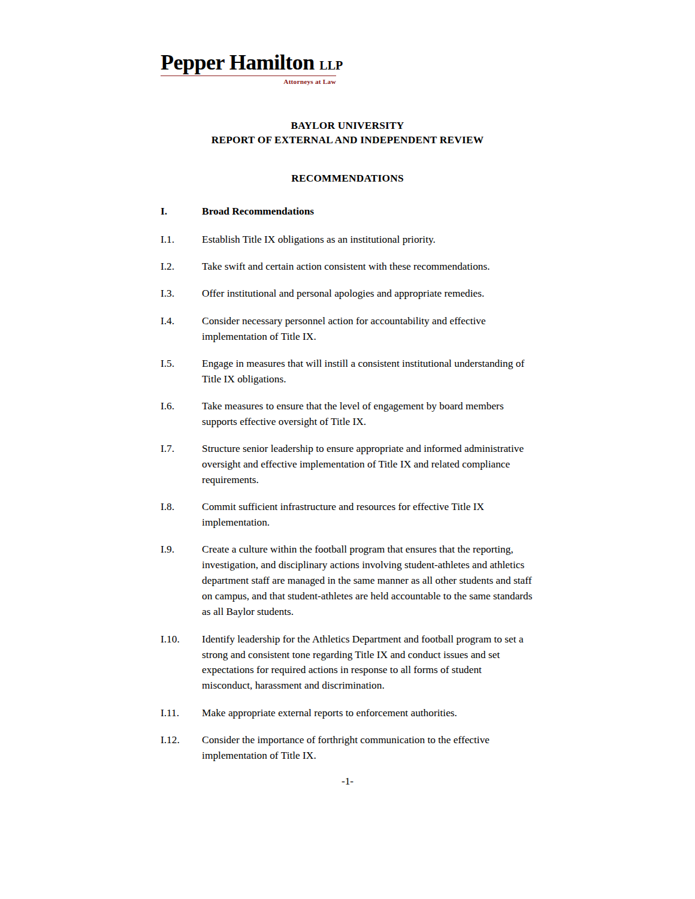Pepper Hamilton LLP
Attorneys at Law
BAYLOR UNIVERSITY
REPORT OF EXTERNAL AND INDEPENDENT REVIEW
RECOMMENDATIONS
I.
Broad Recommendations
I.1.
Establish Title IX obligations as an institutional priority.
I.2.
Take swift and certain action consistent with these recommendations.
I.3.
Offer institutional and personal apologies and appropriate remedies.
I.4.
Consider necessary personnel action for accountability and effective implementation of Title IX.
I.5.
Engage in measures that will instill a consistent institutional understanding of Title IX obligations.
I.6.
Take measures to ensure that the level of engagement by board members supports effective oversight of Title IX.
I.7.
Structure senior leadership to ensure appropriate and informed administrative oversight and effective implementation of Title IX and related compliance requirements.
I.8.
Commit sufficient infrastructure and resources for effective Title IX implementation.
I.9.
Create a culture within the football program that ensures that the reporting, investigation, and disciplinary actions involving student-athletes and athletics department staff are managed in the same manner as all other students and staff on campus, and that student-athletes are held accountable to the same standards as all Baylor students.
I.10.
Identify leadership for the Athletics Department and football program to set a strong and consistent tone regarding Title IX and conduct issues and set expectations for required actions in response to all forms of student misconduct, harassment and discrimination.
I.11.
Make appropriate external reports to enforcement authorities.
I.12.
Consider the importance of forthright communication to the effective implementation of Title IX.
-1-